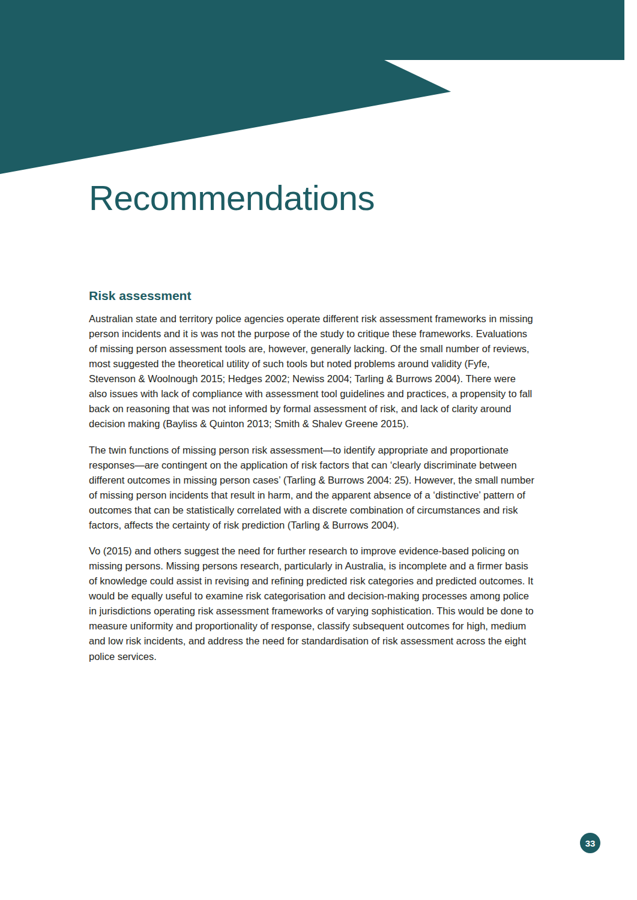Recommendations
Risk assessment
Australian state and territory police agencies operate different risk assessment frameworks in missing person incidents and it is was not the purpose of the study to critique these frameworks. Evaluations of missing person assessment tools are, however, generally lacking. Of the small number of reviews, most suggested the theoretical utility of such tools but noted problems around validity (Fyfe, Stevenson & Woolnough 2015; Hedges 2002; Newiss 2004; Tarling & Burrows 2004). There were also issues with lack of compliance with assessment tool guidelines and practices, a propensity to fall back on reasoning that was not informed by formal assessment of risk, and lack of clarity around decision making (Bayliss & Quinton 2013; Smith & Shalev Greene 2015).
The twin functions of missing person risk assessment—to identify appropriate and proportionate responses—are contingent on the application of risk factors that can ‘clearly discriminate between different outcomes in missing person cases’ (Tarling & Burrows 2004: 25). However, the small number of missing person incidents that result in harm, and the apparent absence of a ‘distinctive’ pattern of outcomes that can be statistically correlated with a discrete combination of circumstances and risk factors, affects the certainty of risk prediction (Tarling & Burrows 2004).
Vo (2015) and others suggest the need for further research to improve evidence-based policing on missing persons. Missing persons research, particularly in Australia, is incomplete and a firmer basis of knowledge could assist in revising and refining predicted risk categories and predicted outcomes. It would be equally useful to examine risk categorisation and decision-making processes among police in jurisdictions operating risk assessment frameworks of varying sophistication. This would be done to measure uniformity and proportionality of response, classify subsequent outcomes for high, medium and low risk incidents, and address the need for standardisation of risk assessment across the eight police services.
33